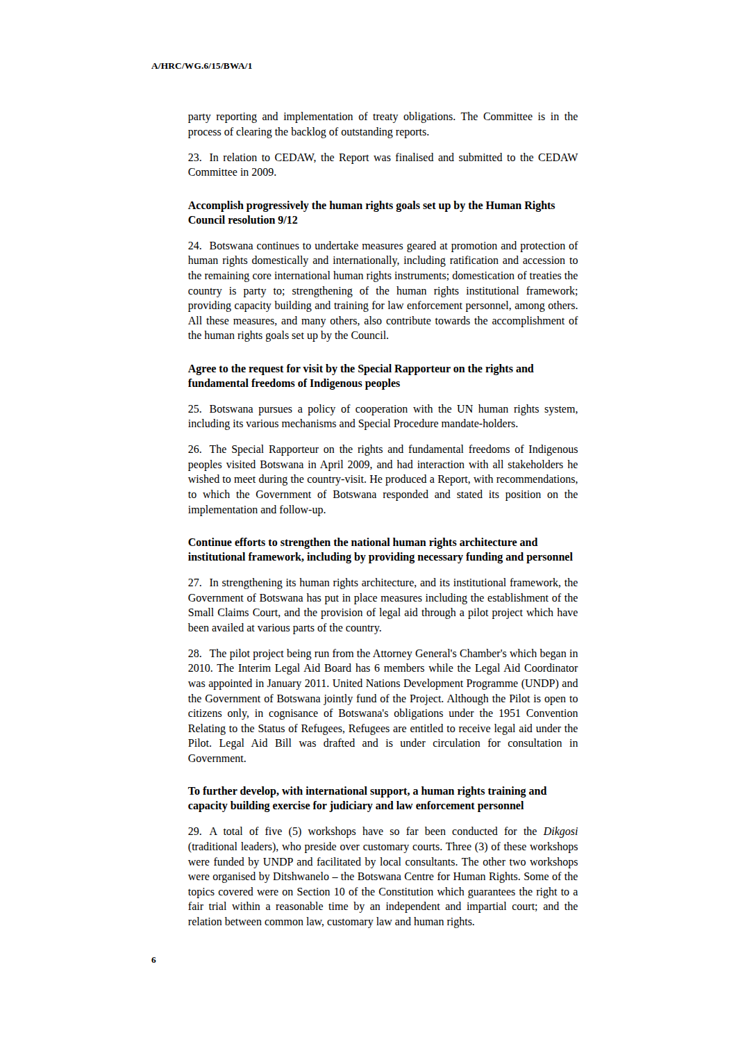A/HRC/WG.6/15/BWA/1
party reporting and implementation of treaty obligations. The Committee is in the process of clearing the backlog of outstanding reports.
23. In relation to CEDAW, the Report was finalised and submitted to the CEDAW Committee in 2009.
Accomplish progressively the human rights goals set up by the Human Rights Council resolution 9/12
24. Botswana continues to undertake measures geared at promotion and protection of human rights domestically and internationally, including ratification and accession to the remaining core international human rights instruments; domestication of treaties the country is party to; strengthening of the human rights institutional framework; providing capacity building and training for law enforcement personnel, among others. All these measures, and many others, also contribute towards the accomplishment of the human rights goals set up by the Council.
Agree to the request for visit by the Special Rapporteur on the rights and
fundamental freedoms of Indigenous peoples
25. Botswana pursues a policy of cooperation with the UN human rights system, including its various mechanisms and Special Procedure mandate-holders.
26. The Special Rapporteur on the rights and fundamental freedoms of Indigenous peoples visited Botswana in April 2009, and had interaction with all stakeholders he wished to meet during the country-visit. He produced a Report, with recommendations, to which the Government of Botswana responded and stated its position on the implementation and follow-up.
Continue efforts to strengthen the national human rights architecture and
institutional framework, including by providing necessary funding and personnel
27. In strengthening its human rights architecture, and its institutional framework, the Government of Botswana has put in place measures including the establishment of the Small Claims Court, and the provision of legal aid through a pilot project which have been availed at various parts of the country.
28. The pilot project being run from the Attorney General's Chamber's which began in 2010. The Interim Legal Aid Board has 6 members while the Legal Aid Coordinator was appointed in January 2011. United Nations Development Programme (UNDP) and the Government of Botswana jointly fund of the Project. Although the Pilot is open to citizens only, in cognisance of Botswana's obligations under the 1951 Convention Relating to the Status of Refugees, Refugees are entitled to receive legal aid under the Pilot. Legal Aid Bill was drafted and is under circulation for consultation in Government.
To further develop, with international support, a human rights training and capacity building exercise for judiciary and law enforcement personnel
29. A total of five (5) workshops have so far been conducted for the Dikgosi (traditional leaders), who preside over customary courts. Three (3) of these workshops were funded by UNDP and facilitated by local consultants. The other two workshops were organised by Ditshwanelo – the Botswana Centre for Human Rights. Some of the topics covered were on Section 10 of the Constitution which guarantees the right to a fair trial within a reasonable time by an independent and impartial court; and the relation between common law, customary law and human rights.
6